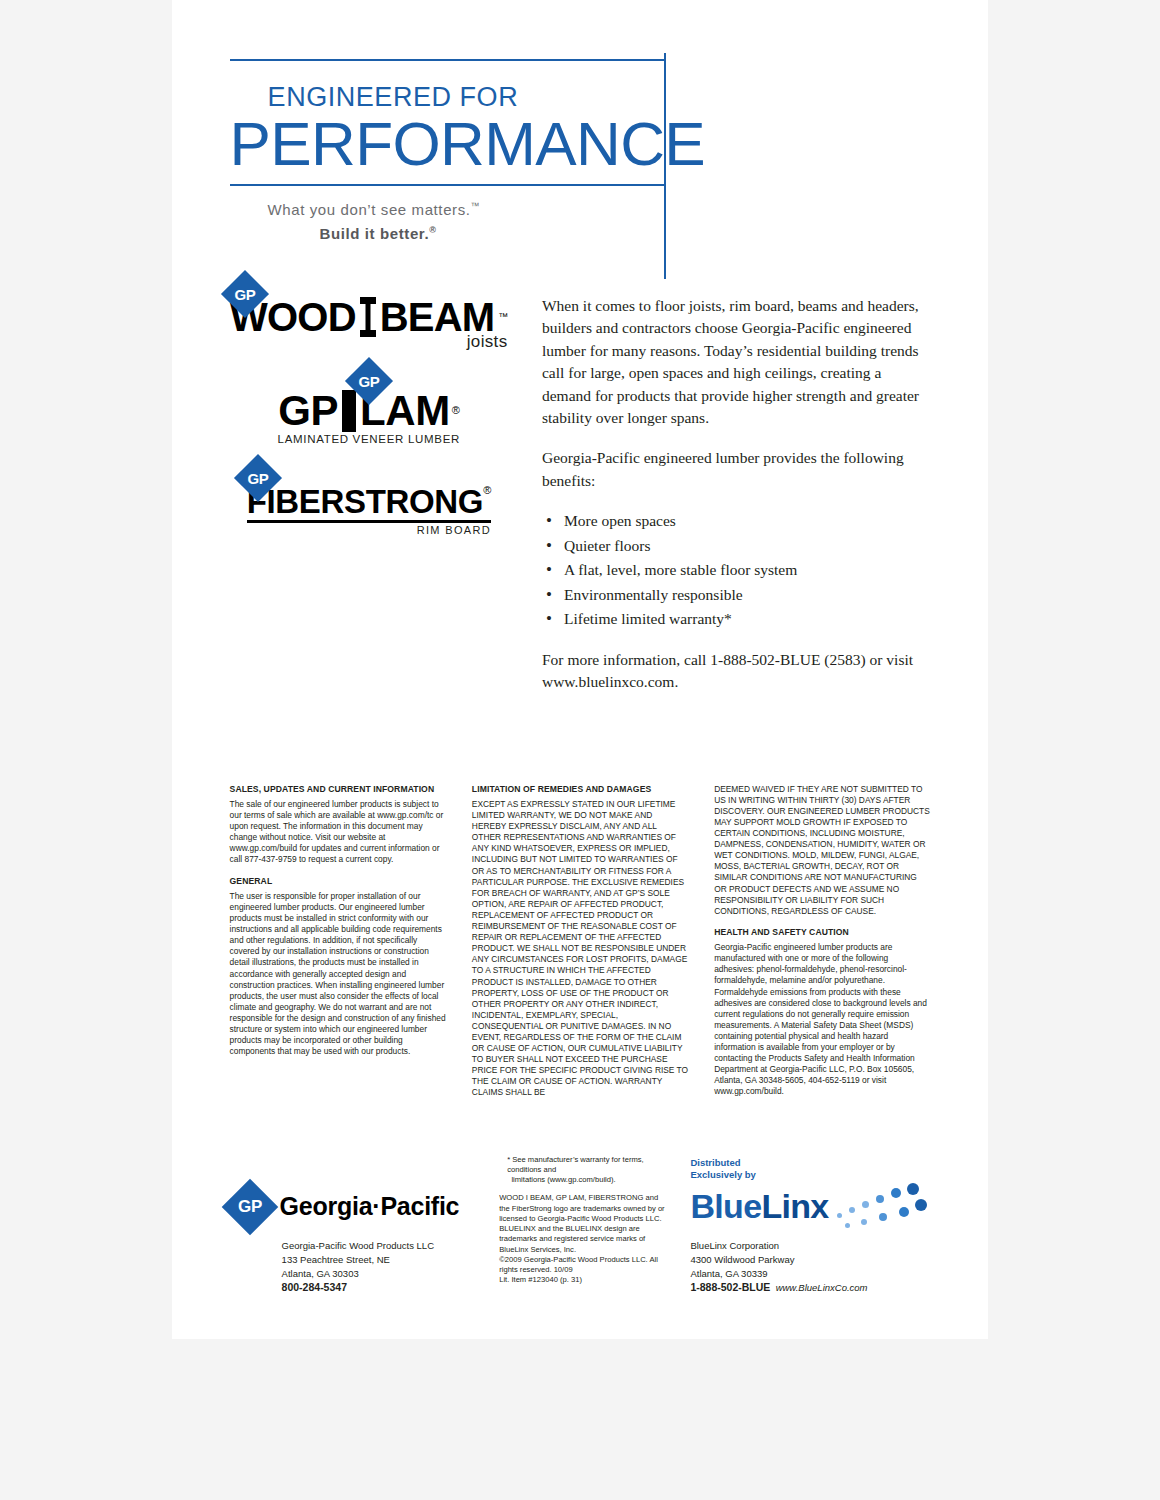Engineered for
Performance
What you don’t see matters.™ Build it better.®
GP
WOOD BEAM™
joists
GP
GP LAM®
LAMINATED VENEER LUMBER
GP
FIBERSTRONG®
RIM BOARD
When it comes to floor joists, rim board, beams and headers, builders and contractors choose Georgia-Pacific engineered lumber for many reasons. Today’s residential building trends call for large, open spaces and high ceilings, creating a demand for products that provide higher strength and greater stability over longer spans.
Georgia-Pacific engineered lumber provides the following benefits:
More open spaces
Quieter floors
A flat, level, more stable floor system
Environmentally responsible
Lifetime limited warranty*
For more information, call 1-888-502-BLUE (2583) or visit www.bluelinxco.com.
Sales, Updates and Current Information
The sale of our engineered lumber products is subject to our terms of sale which are available at www.gp.com/tc or upon request. The information in this document may change without notice. Visit our website at www.gp.com/build for updates and current information or call 877-437-9759 to request a current copy.
General
The user is responsible for proper installation of our engineered lumber products. Our engineered lumber products must be installed in strict conformity with our instructions and all applicable building code requirements and other regulations. In addition, if not specifically covered by our installation instructions or construction detail illustrations, the products must be installed in accordance with generally accepted design and construction practices. When installing engineered lumber products, the user must also consider the effects of local climate and geography. We do not warrant and are not responsible for the design and construction of any finished structure or system into which our engineered lumber products may be incorporated or other building components that may be used with our products.
Limitation of Remedies and Damages
Except as expressly stated in our lifetime limited warranty, we do not make and hereby expressly disclaim, any and all other representations and warranties of any kind whatsoever, express or implied, including but not limited to warranties of or as to merchantability or fitness for a particular purpose. The exclusive remedies for breach of warranty, and at GP’s sole option, are repair of affected product, replacement of affected product or reimbursement of the reasonable cost of repair or replacement of the affected product. We shall not be responsible under any circumstances for lost profits, damage to a structure in which the affected product is installed, damage to other property, loss of use of the product or other property or any other indirect, incidental, exemplary, special, consequential or punitive damages. In no event, regardless of the form of the claim or cause of action, our cumulative liability to buyer shall not exceed the purchase price for the specific product giving rise to the claim or cause of action. Warranty claims shall be
deemed waived if they are not submitted to us in writing within thirty (30) days after discovery. Our engineered lumber products may support mold growth if exposed to certain conditions, including moisture, dampness, condensation, humidity, water or wet conditions. Mold, mildew, fungi, algae, moss, bacterial growth, decay, rot or similar conditions are not manufacturing or product defects and we assume no responsibility or liability for such conditions, regardless of cause.
Health and Safety Caution
Georgia-Pacific engineered lumber products are manufactured with one or more of the following adhesives: phenol-formaldehyde, phenol-resorcinol-formaldehyde, melamine and/or polyurethane. Formaldehyde emissions from products with these adhesives are considered close to background levels and current regulations do not generally require emission measurements. A Material Safety Data Sheet (MSDS) containing potential physical and health hazard information is available from your employer or by contacting the Products Safety and Health Information Department at Georgia-Pacific LLC, P.O. Box 105605, Atlanta, GA 30348-5605, 404-652-5119 or visit www.gp.com/build.
GP Georgia·Pacific
Georgia-Pacific Wood Products LLC
133 Peachtree Street, NE
Atlanta, GA 30303
800-284-5347
* See manufacturer’s warranty for terms, conditions and
limitations (www.gp.com/build).
WOOD I BEAM, GP LAM, FIBERSTRONG and the FiberStrong logo are trademarks owned by or licensed to Georgia-Pacific Wood Products LLC. BLUELINX and the BLUELINX design are trademarks and registered service marks of BlueLinx Services, Inc.
©2009 Georgia-Pacific Wood Products LLC. All rights reserved. 10/09
Lit. Item #123040 (p. 31)
Distributed
Exclusively by
BlueLinx
BlueLinx Corporation
4300 Wildwood Parkway
Atlanta, GA 30339
1-888-502-BLUE www.BlueLinxCo.com